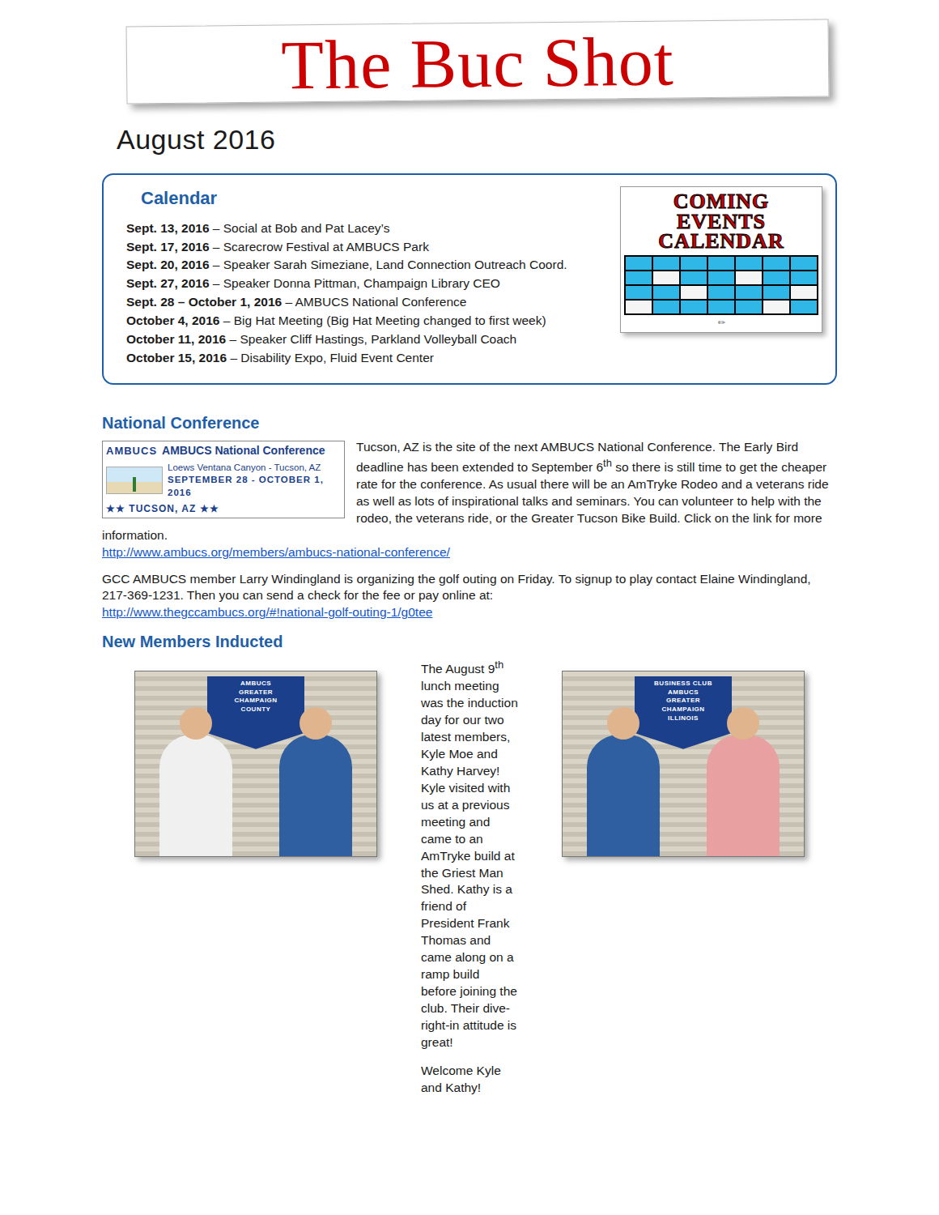The Buc Shot
August 2016
Calendar
COMING
EVENTS
CALENDAR
✏
Sept. 13, 2016 – Social at Bob and Pat Lacey’s
Sept. 17, 2016 – Scarecrow Festival at AMBUCS Park
Sept. 20, 2016 – Speaker Sarah Simeziane, Land Connection Outreach Coord.
Sept. 27, 2016 – Speaker Donna Pittman, Champaign Library CEO
Sept. 28 – October 1, 2016 – AMBUCS National Conference
October 4, 2016 – Big Hat Meeting (Big Hat Meeting changed to first week)
October 11, 2016 – Speaker Cliff Hastings, Parkland Volleyball Coach
October 15, 2016 – Disability Expo, Fluid Event Center
National Conference
AMBUCS AMBUCS National Conference
Loews Ventana Canyon - Tucson, AZ
SEPTEMBER 28 - OCTOBER 1, 2016
★★ TUCSON, AZ ★★
Tucson, AZ is the site of the next AMBUCS National Conference. The Early Bird deadline has been extended to September 6th so there is still time to get the cheaper rate for the conference. As usual there will be an AmTryke Rodeo and a veterans ride as well as lots of inspirational talks and seminars. You can volunteer to help with the rodeo, the veterans ride, or the Greater Tucson Bike Build. Click on the link for more information.
http://www.ambucs.org/members/ambucs-national-conference/
GCC AMBUCS member Larry Windingland is organizing the golf outing on Friday. To signup to play contact Elaine Windingland, 217-369-1231. Then you can send a check for the fee or pay online at:
http://www.thegccambucs.org/#!national-golf-outing-1/g0tee
New Members Inducted
AMBUCS
GREATER
CHAMPAIGN
COUNTY
The August 9th lunch meeting was the induction day for our two latest members, Kyle Moe and Kathy Harvey! Kyle visited with us at a previous meeting and came to an AmTryke build at the Griest Man Shed. Kathy is a friend of President Frank Thomas and came along on a ramp build before joining the club. Their dive-right-in attitude is great!
Welcome Kyle and Kathy!
BUSINESS CLUB
AMBUCS
GREATER
CHAMPAIGN
ILLINOIS